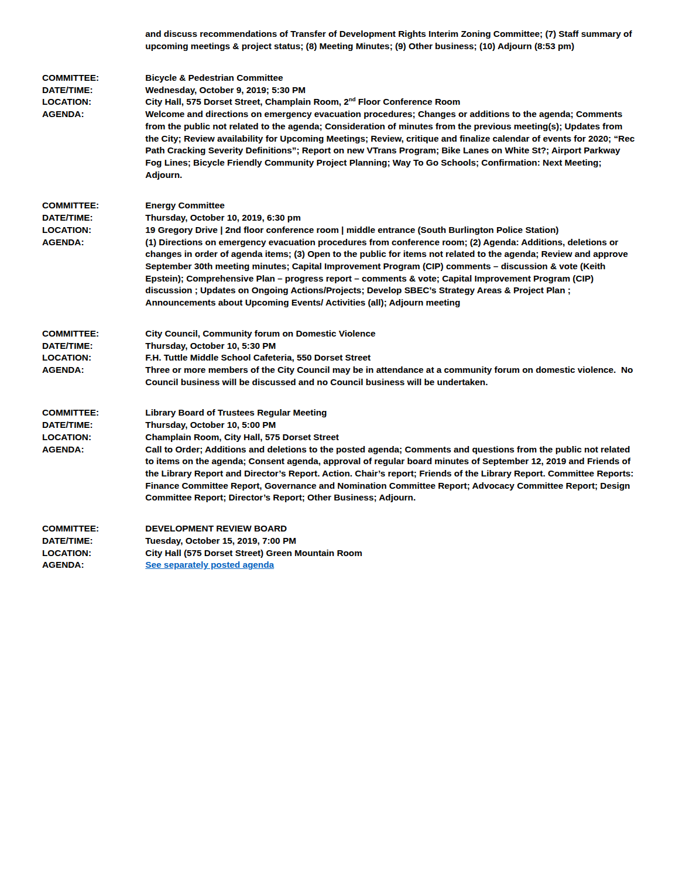and discuss recommendations of Transfer of Development Rights Interim Zoning Committee; (7) Staff summary of upcoming meetings & project status; (8) Meeting Minutes; (9) Other business; (10) Adjourn (8:53 pm)
COMMITTEE:
Bicycle & Pedestrian Committee
DATE/TIME:
Wednesday, October 9, 2019; 5:30 PM
LOCATION:
City Hall, 575 Dorset Street, Champlain Room, 2nd Floor Conference Room
AGENDA:
Welcome and directions on emergency evacuation procedures; Changes or additions to the agenda; Comments from the public not related to the agenda; Consideration of minutes from the previous meeting(s); Updates from the City; Review availability for Upcoming Meetings; Review, critique and finalize calendar of events for 2020; “Rec Path Cracking Severity Definitions”; Report on new VTrans Program; Bike Lanes on White St?; Airport Parkway Fog Lines; Bicycle Friendly Community Project Planning; Way To Go Schools; Confirmation: Next Meeting; Adjourn.
COMMITTEE:
Energy Committee
DATE/TIME:
Thursday, October 10, 2019, 6:30 pm
LOCATION:
19 Gregory Drive | 2nd floor conference room | middle entrance (South Burlington Police Station)
AGENDA:
(1) Directions on emergency evacuation procedures from conference room; (2) Agenda: Additions, deletions or changes in order of agenda items; (3) Open to the public for items not related to the agenda; Review and approve September 30th meeting minutes; Capital Improvement Program (CIP) comments – discussion & vote (Keith Epstein); Comprehensive Plan – progress report – comments & vote; Capital Improvement Program (CIP) discussion ; Updates on Ongoing Actions/Projects; Develop SBEC’s Strategy Areas & Project Plan ; Announcements about Upcoming Events/ Activities (all); Adjourn meeting
COMMITTEE:
City Council, Community forum on Domestic Violence
DATE/TIME:
Thursday, October 10, 5:30 PM
LOCATION:
F.H. Tuttle Middle School Cafeteria, 550 Dorset Street
AGENDA:
Three or more members of the City Council may be in attendance at a community forum on domestic violence. No Council business will be discussed and no Council business will be undertaken.
COMMITTEE:
Library Board of Trustees Regular Meeting
DATE/TIME:
Thursday, October 10, 5:00 PM
LOCATION:
Champlain Room, City Hall, 575 Dorset Street
AGENDA:
Call to Order; Additions and deletions to the posted agenda; Comments and questions from the public not related to items on the agenda; Consent agenda, approval of regular board minutes of September 12, 2019 and Friends of the Library Report and Director’s Report. Action. Chair’s report; Friends of the Library Report. Committee Reports: Finance Committee Report, Governance and Nomination Committee Report; Advocacy Committee Report; Design Committee Report; Director’s Report; Other Business; Adjourn.
COMMITTEE:
DEVELOPMENT REVIEW BOARD
DATE/TIME:
Tuesday, October 15, 2019, 7:00 PM
LOCATION:
City Hall (575 Dorset Street) Green Mountain Room
AGENDA:
See separately posted agenda